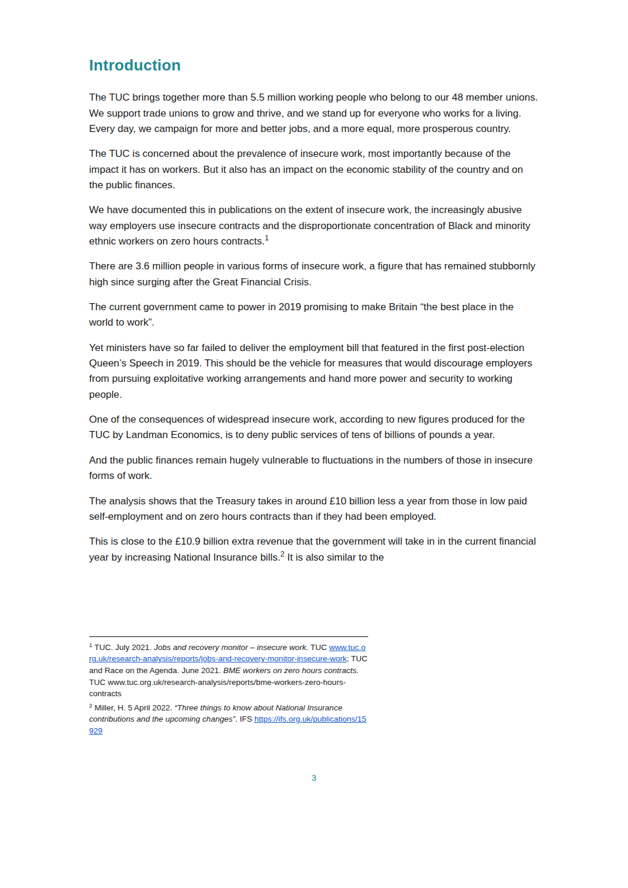Introduction
The TUC brings together more than 5.5 million working people who belong to our 48 member unions. We support trade unions to grow and thrive, and we stand up for everyone who works for a living. Every day, we campaign for more and better jobs, and a more equal, more prosperous country.
The TUC is concerned about the prevalence of insecure work, most importantly because of the impact it has on workers. But it also has an impact on the economic stability of the country and on the public finances.
We have documented this in publications on the extent of insecure work, the increasingly abusive way employers use insecure contracts and the disproportionate concentration of Black and minority ethnic workers on zero hours contracts.1
There are 3.6 million people in various forms of insecure work, a figure that has remained stubbornly high since surging after the Great Financial Crisis.
The current government came to power in 2019 promising to make Britain “the best place in the world to work”.
Yet ministers have so far failed to deliver the employment bill that featured in the first post-election Queen’s Speech in 2019. This should be the vehicle for measures that would discourage employers from pursuing exploitative working arrangements and hand more power and security to working people.
One of the consequences of widespread insecure work, according to new figures produced for the TUC by Landman Economics, is to deny public services of tens of billions of pounds a year.
And the public finances remain hugely vulnerable to fluctuations in the numbers of those in insecure forms of work.
The analysis shows that the Treasury takes in around £10 billion less a year from those in low paid self-employment and on zero hours contracts than if they had been employed.
This is close to the £10.9 billion extra revenue that the government will take in in the current financial year by increasing National Insurance bills.2 It is also similar to the
1 TUC. July 2021. Jobs and recovery monitor – insecure work. TUC www.tuc.org.uk/research-analysis/reports/jobs-and-recovery-monitor-insecure-work; TUC and Race on the Agenda. June 2021. BME workers on zero hours contracts. TUC www.tuc.org.uk/research-analysis/reports/bme-workers-zero-hours-contracts
2 Miller, H. 5 April 2022. “Three things to know about National Insurance contributions and the upcoming changes”. IFS https://ifs.org.uk/publications/15929
3